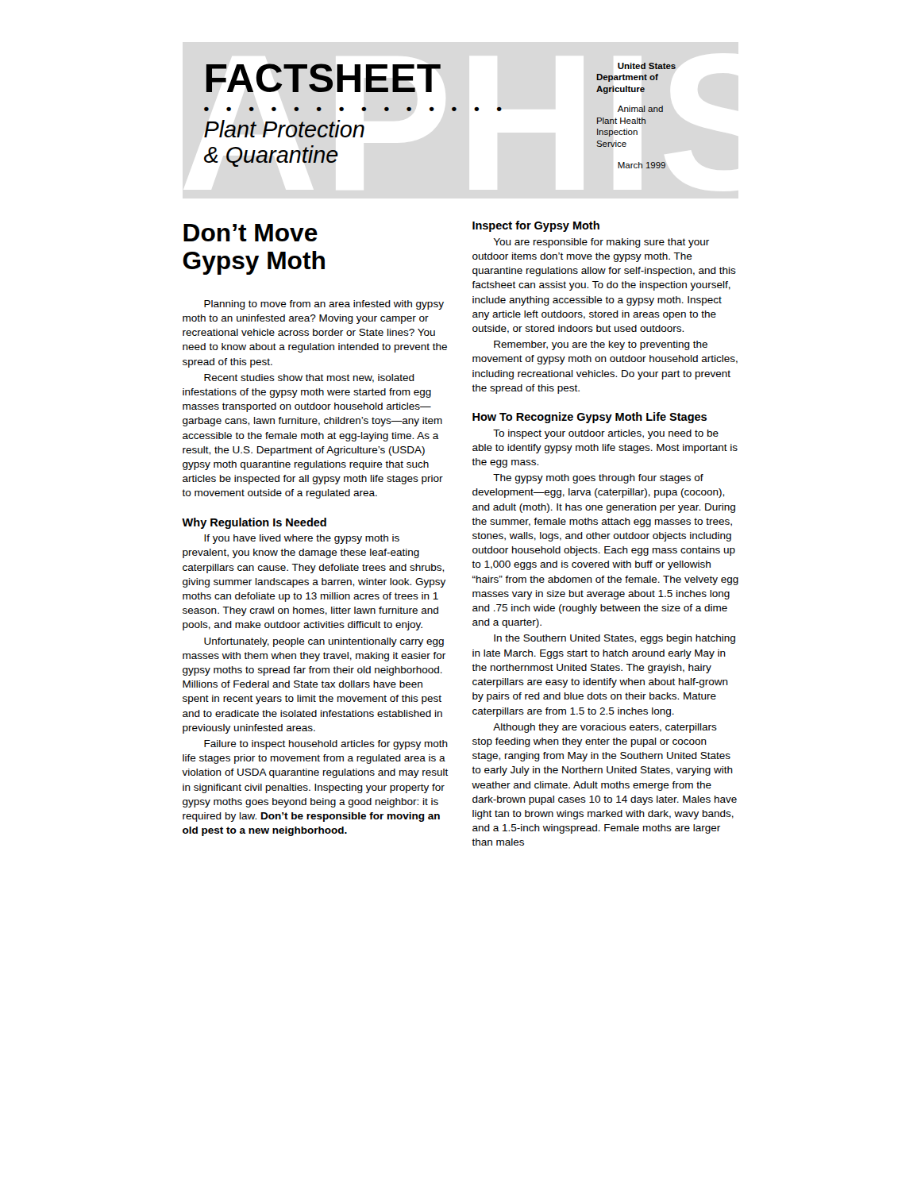APHIS
FACTSHEET
• • • • • • • • • • • • • • • • • • • • •
Plant Protection
& Quarantine
United States
Department of
Agriculture
Animal and
Plant Health
Inspection
Service
March 1999
Don’t Move
Gypsy Moth
Planning to move from an area infested with gypsy moth to an uninfested area? Moving your camper or recreational vehicle across border or State lines? You need to know about a regulation intended to prevent the spread of this pest.
Recent studies show that most new, isolated infestations of the gypsy moth were started from egg masses transported on outdoor household articles—garbage cans, lawn furniture, children’s toys—any item accessible to the female moth at egg-laying time. As a result, the U.S. Department of Agriculture’s (USDA) gypsy moth quarantine regulations require that such articles be inspected for all gypsy moth life stages prior to movement outside of a regulated area.
Why Regulation Is Needed
If you have lived where the gypsy moth is prevalent, you know the damage these leaf-eating caterpillars can cause. They defoliate trees and shrubs, giving summer landscapes a barren, winter look. Gypsy moths can defoliate up to 13 million acres of trees in 1 season. They crawl on homes, litter lawn furniture and pools, and make outdoor activities difficult to enjoy.
Unfortunately, people can unintentionally carry egg masses with them when they travel, making it easier for gypsy moths to spread far from their old neighborhood. Millions of Federal and State tax dollars have been spent in recent years to limit the movement of this pest and to eradicate the isolated infestations established in previously uninfested areas.
Failure to inspect household articles for gypsy moth life stages prior to movement from a regulated area is a violation of USDA quarantine regulations and may result in significant civil penalties. Inspecting your property for gypsy moths goes beyond being a good neighbor: it is required by law. Don’t be responsible for moving an old pest to a new neighborhood.
Inspect for Gypsy Moth
You are responsible for making sure that your outdoor items don’t move the gypsy moth. The quarantine regulations allow for self-inspection, and this factsheet can assist you. To do the inspection yourself, include anything accessible to a gypsy moth. Inspect any article left outdoors, stored in areas open to the outside, or stored indoors but used outdoors.
Remember, you are the key to preventing the movement of gypsy moth on outdoor household articles, including recreational vehicles. Do your part to prevent the spread of this pest.
How To Recognize Gypsy Moth Life Stages
To inspect your outdoor articles, you need to be able to identify gypsy moth life stages. Most important is the egg mass.
The gypsy moth goes through four stages of development—egg, larva (caterpillar), pupa (cocoon), and adult (moth). It has one generation per year. During the summer, female moths attach egg masses to trees, stones, walls, logs, and other outdoor objects including outdoor household objects. Each egg mass contains up to 1,000 eggs and is covered with buff or yellowish “hairs” from the abdomen of the female. The velvety egg masses vary in size but average about 1.5 inches long and .75 inch wide (roughly between the size of a dime and a quarter).
In the Southern United States, eggs begin hatching in late March. Eggs start to hatch around early May in the northernmost United States. The grayish, hairy caterpillars are easy to identify when about half-grown by pairs of red and blue dots on their backs. Mature caterpillars are from 1.5 to 2.5 inches long.
Although they are voracious eaters, caterpillars stop feeding when they enter the pupal or cocoon stage, ranging from May in the Southern United States to early July in the Northern United States, varying with weather and climate. Adult moths emerge from the dark-brown pupal cases 10 to 14 days later. Males have light tan to brown wings marked with dark, wavy bands, and a 1.5-inch wingspread. Female moths are larger than males